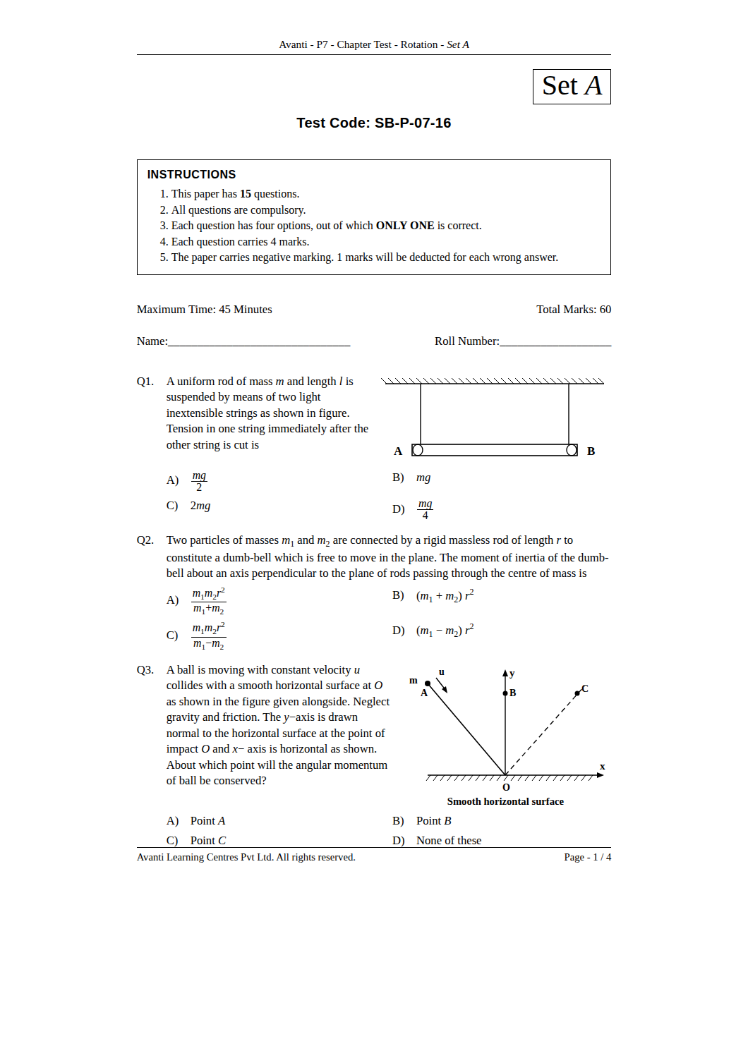Avanti - P7 - Chapter Test - Rotation - Set A
Set A
Test Code: SB-P-07-16
INSTRUCTIONS
This paper has 15 questions.
All questions are compulsory.
Each question has four options, out of which ONLY ONE is correct.
Each question carries 4 marks.
The paper carries negative marking. 1 marks will be deducted for each wrong answer.
Maximum Time: 45 Minutes
Total Marks: 60
Name:_______________________________
Roll Number:___________________
Q1.
A uniform rod of mass m and length l is suspended by means of two light inextensible strings as shown in figure. Tension in one string immediately after the other string is cut is
A B
A) mg 2
B) mg
C) 2mg
D) mg 4
Q2.
Two particles of masses m1 and m2 are connected by a rigid massless rod of length r to constitute a dumb-bell which is free to move in the plane. The moment of inertia of the dumb-bell about an axis perpendicular to the plane of rods passing through the centre of mass is
A) m1m2r2 m1+m2
B) (m1 + m2) r2
C) m1m2r2 m1−m2
D) (m1 − m2) r2
Q3.
A ball is moving with constant velocity u collides with a smooth horizontal surface at O as shown in the figure given alongside. Neglect gravity and friction. The y−axis is drawn normal to the horizontal surface at the point of impact O and x− axis is horizontal as shown. About which point will the angular momentum of ball be conserved?
y x m u A B C O
Smooth horizontal surface
A) Point A
B) Point B
C) Point C
D) None of these
Avanti Learning Centres Pvt Ltd. All rights reserved.
Page - 1 / 4